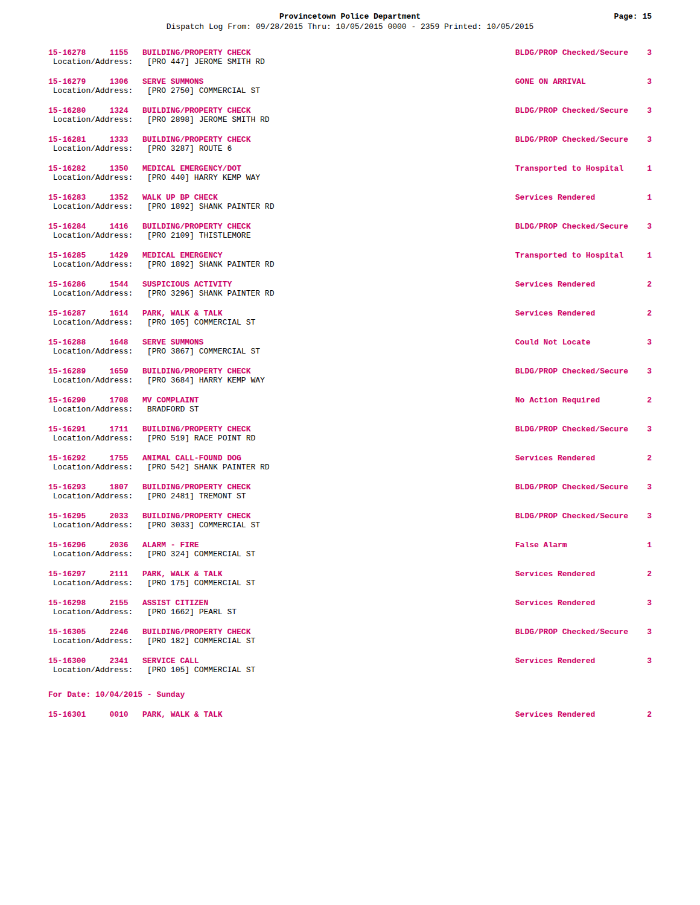Provincetown Police Department Page: 15
Dispatch Log From: 09/28/2015 Thru: 10/05/2015 0000 - 2359 Printed: 10/05/2015
15-162781155 BUILDING/PROPERTY CHECK BLDG/PROP Checked/Secure 3
Location/Address: [PRO 447] JEROME SMITH RD
15-162791306 SERVE SUMMONS GONE ON ARRIVAL 3
Location/Address: [PRO 2750] COMMERCIAL ST
15-162801324 BUILDING/PROPERTY CHECK BLDG/PROP Checked/Secure 3
Location/Address: [PRO 2898] JEROME SMITH RD
15-162811333 BUILDING/PROPERTY CHECK BLDG/PROP Checked/Secure 3
Location/Address: [PRO 3287] ROUTE 6
15-162821350 MEDICAL EMERGENCY/DOT Transported to Hospital 1
Location/Address: [PRO 440] HARRY KEMP WAY
15-162831352 WALK UP BP CHECK Services Rendered 1
Location/Address: [PRO 1892] SHANK PAINTER RD
15-162841416 BUILDING/PROPERTY CHECK BLDG/PROP Checked/Secure 3
Location/Address: [PRO 2109] THISTLEMORE
15-162851429 MEDICAL EMERGENCY Transported to Hospital 1
Location/Address: [PRO 1892] SHANK PAINTER RD
15-162861544 SUSPICIOUS ACTIVITY Services Rendered 2
Location/Address: [PRO 3296] SHANK PAINTER RD
15-162871614 PARK, WALK & TALK Services Rendered 2
Location/Address: [PRO 105] COMMERCIAL ST
15-162881648 SERVE SUMMONS Could Not Locate 3
Location/Address: [PRO 3867] COMMERCIAL ST
15-162891659 BUILDING/PROPERTY CHECK BLDG/PROP Checked/Secure 3
Location/Address: [PRO 3684] HARRY KEMP WAY
15-162901708 MV COMPLAINT No Action Required 2
Location/Address: BRADFORD ST
15-162911711 BUILDING/PROPERTY CHECK BLDG/PROP Checked/Secure 3
Location/Address: [PRO 519] RACE POINT RD
15-162921755 ANIMAL CALL-FOUND DOG Services Rendered 2
Location/Address: [PRO 542] SHANK PAINTER RD
15-162931807 BUILDING/PROPERTY CHECK BLDG/PROP Checked/Secure 3
Location/Address: [PRO 2481] TREMONT ST
15-162952033 BUILDING/PROPERTY CHECK BLDG/PROP Checked/Secure 3
Location/Address: [PRO 3033] COMMERCIAL ST
15-162962036 ALARM - FIRE False Alarm 1
Location/Address: [PRO 324] COMMERCIAL ST
15-162972111 PARK, WALK & TALK Services Rendered 2
Location/Address: [PRO 175] COMMERCIAL ST
15-162982155 ASSIST CITIZEN Services Rendered 3
Location/Address: [PRO 1662] PEARL ST
15-163052246 BUILDING/PROPERTY CHECK BLDG/PROP Checked/Secure 3
Location/Address: [PRO 182] COMMERCIAL ST
15-163002341 SERVICE CALL Services Rendered 3
Location/Address: [PRO 105] COMMERCIAL ST
For Date: 10/04/2015 - Sunday
15-163010010 PARK, WALK & TALK Services Rendered 2